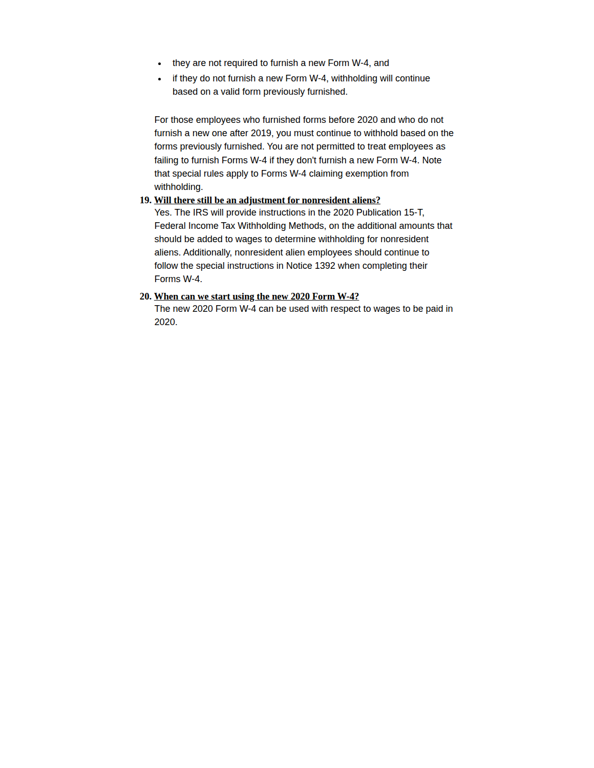they are not required to furnish a new Form W-4, and
if they do not furnish a new Form W-4, withholding will continue based on a valid form previously furnished.
For those employees who furnished forms before 2020 and who do not furnish a new one after 2019, you must continue to withhold based on the forms previously furnished. You are not permitted to treat employees as failing to furnish Forms W-4 if they don't furnish a new Form W-4. Note that special rules apply to Forms W-4 claiming exemption from withholding.
19. Will there still be an adjustment for nonresident aliens?
Yes. The IRS will provide instructions in the 2020 Publication 15-T, Federal Income Tax Withholding Methods, on the additional amounts that should be added to wages to determine withholding for nonresident aliens. Additionally, nonresident alien employees should continue to follow the special instructions in Notice 1392 when completing their Forms W-4.
20. When can we start using the new 2020 Form W-4?
The new 2020 Form W-4 can be used with respect to wages to be paid in 2020.